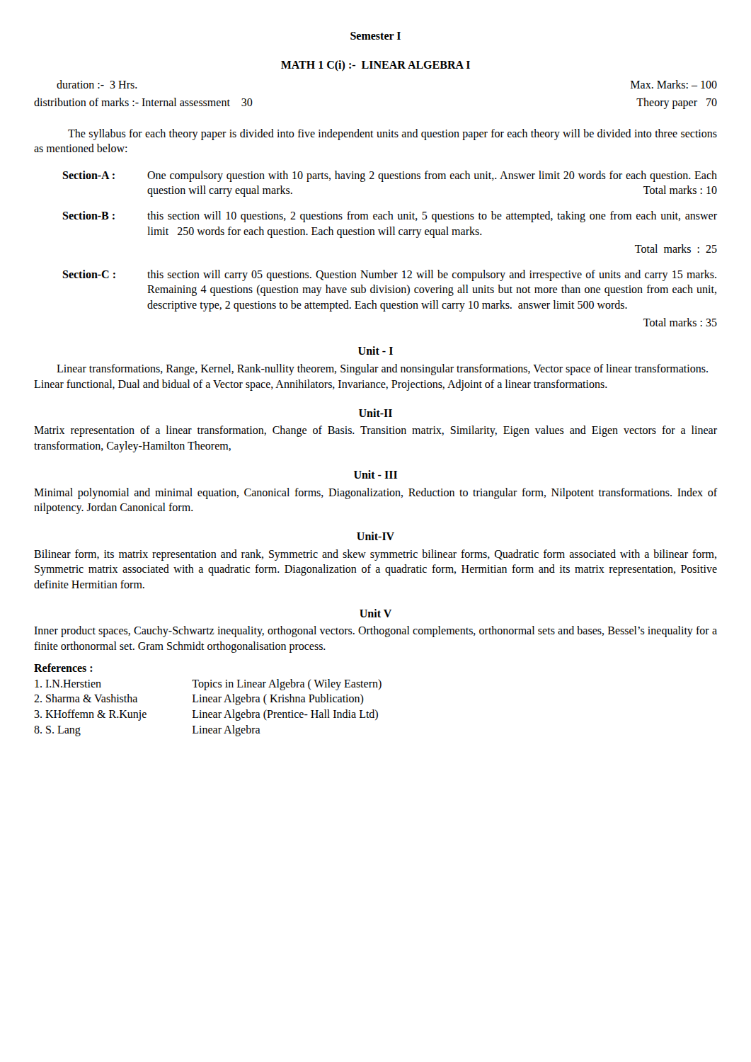Semester I
MATH 1 C(i) :- LINEAR ALGEBRA I
duration :- 3 Hrs. Max. Marks: – 100
distribution of marks :- Internal assessment 30 Theory paper 70
The syllabus for each theory paper is divided into five independent units and question paper for each theory will be divided into three sections as mentioned below:
Section-A :
One compulsory question with 10 parts, having 2 questions from each unit,. Answer limit 20 words for each question. Each question will carry equal marks. Total marks : 10
Section-B :
this section will 10 questions, 2 questions from each unit, 5 questions to be attempted, taking one from each unit, answer limit 250 words for each question. Each question will carry equal marks.
Total marks : 25
Section-C :
this section will carry 05 questions. Question Number 12 will be compulsory and irrespective of units and carry 15 marks. Remaining 4 questions (question may have sub division) covering all units but not more than one question from each unit, descriptive type, 2 questions to be attempted. Each question will carry 10 marks. answer limit 500 words.
Total marks : 35
Unit - I
Linear transformations, Range, Kernel, Rank-nullity theorem, Singular and nonsingular transformations, Vector space of linear transformations. Linear functional, Dual and bidual of a Vector space, Annihilators, Invariance, Projections, Adjoint of a linear transformations.
Unit-II
Matrix representation of a linear transformation, Change of Basis. Transition matrix, Similarity, Eigen values and Eigen vectors for a linear transformation, Cayley-Hamilton Theorem,
Unit - III
Minimal polynomial and minimal equation, Canonical forms, Diagonalization, Reduction to triangular form, Nilpotent transformations. Index of nilpotency. Jordan Canonical form.
Unit-IV
Bilinear form, its matrix representation and rank, Symmetric and skew symmetric bilinear forms, Quadratic form associated with a bilinear form, Symmetric matrix associated with a quadratic form. Diagonalization of a quadratic form, Hermitian form and its matrix representation, Positive definite Hermitian form.
Unit V
Inner product spaces, Cauchy-Schwartz inequality, orthogonal vectors. Orthogonal complements, orthonormal sets and bases, Bessel’s inequality for a finite orthonormal set. Gram Schmidt orthogonalisation process.
References :
| 1. I.N.Herstien | Topics in Linear Algebra ( Wiley Eastern) |
| 2. Sharma & Vashistha | Linear Algebra ( Krishna Publication) |
| 3. KHoffemn & R.Kunje | Linear Algebra (Prentice- Hall India Ltd) |
| 8. S. Lang | Linear Algebra |